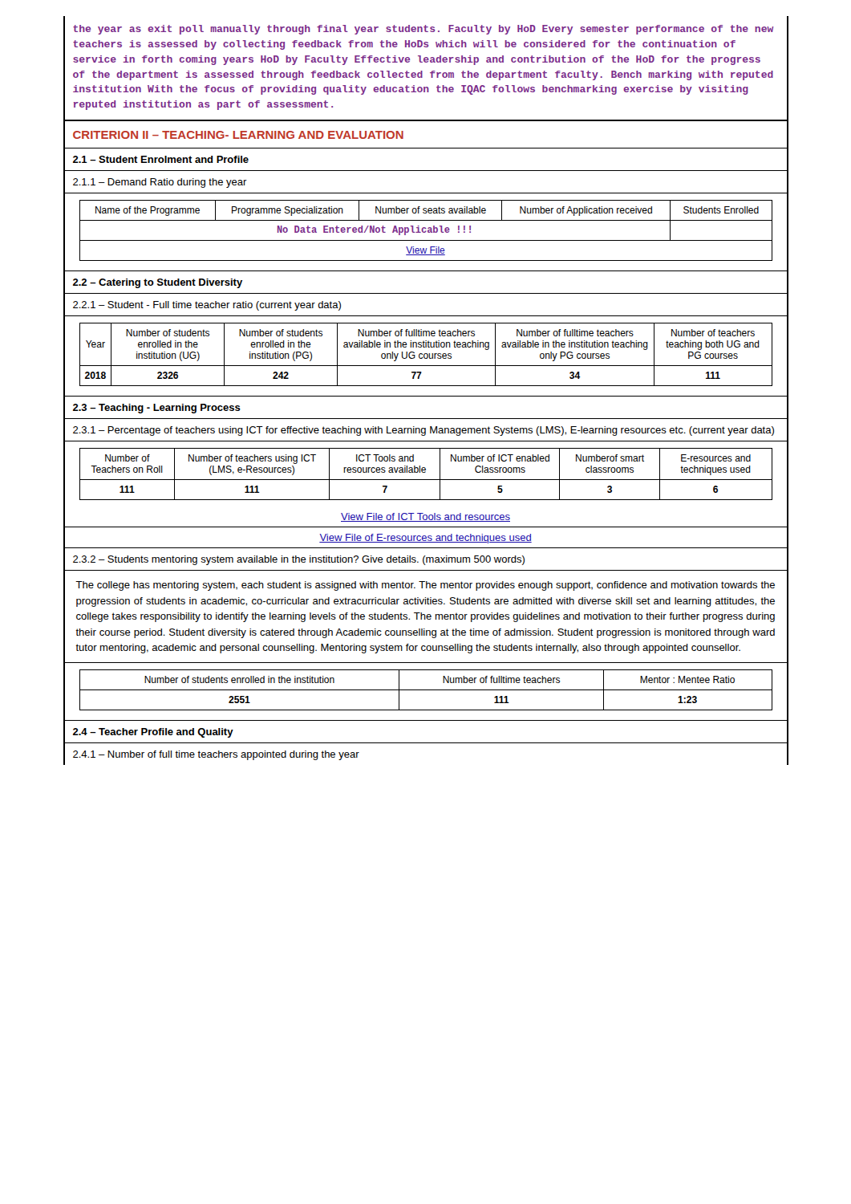the year as exit poll manually through final year students. Faculty by HoD Every semester performance of the new teachers is assessed by collecting feedback from the HoDs which will be considered for the continuation of service in forth coming years HoD by Faculty Effective leadership and contribution of the HoD for the progress of the department is assessed through feedback collected from the department faculty. Bench marking with reputed institution With the focus of providing quality education the IQAC follows benchmarking exercise by visiting reputed institution as part of assessment.
CRITERION II – TEACHING- LEARNING AND EVALUATION
2.1 – Student Enrolment and Profile
2.1.1 – Demand Ratio during the year
| Name of the Programme | Programme Specialization | Number of seats available | Number of Application received | Students Enrolled |
| --- | --- | --- | --- | --- |
| No Data Entered/Not Applicable !!! | |
| View File |
2.2 – Catering to Student Diversity
2.2.1 – Student - Full time teacher ratio (current year data)
| Year | Number of students enrolled in the institution (UG) | Number of students enrolled in the institution (PG) | Number of fulltime teachers available in the institution teaching only UG courses | Number of fulltime teachers available in the institution teaching only PG courses | Number of teachers teaching both UG and PG courses |
| --- | --- | --- | --- | --- | --- |
| 2018 | 2326 | 242 | 77 | 34 | 111 |
2.3 – Teaching - Learning Process
2.3.1 – Percentage of teachers using ICT for effective teaching with Learning Management Systems (LMS), E-learning resources etc. (current year data)
| Number of Teachers on Roll | Number of teachers using ICT (LMS, e-Resources) | ICT Tools and resources available | Number of ICT enabled Classrooms | Numberof smart classrooms | E-resources and techniques used |
| --- | --- | --- | --- | --- | --- |
| 111 | 111 | 7 | 5 | 3 | 6 |
View File of ICT Tools and resources
View File of E-resources and techniques used
2.3.2 – Students mentoring system available in the institution? Give details. (maximum 500 words)
The college has mentoring system, each student is assigned with mentor. The mentor provides enough support, confidence and motivation towards the progression of students in academic, co-curricular and extracurricular activities. Students are admitted with diverse skill set and learning attitudes, the college takes responsibility to identify the learning levels of the students. The mentor provides guidelines and motivation to their further progress during their course period. Student diversity is catered through Academic counselling at the time of admission. Student progression is monitored through ward tutor mentoring, academic and personal counselling. Mentoring system for counselling the students internally, also through appointed counsellor.
| Number of students enrolled in the institution | Number of fulltime teachers | Mentor : Mentee Ratio |
| --- | --- | --- |
| 2551 | 111 | 1:23 |
2.4 – Teacher Profile and Quality
2.4.1 – Number of full time teachers appointed during the year